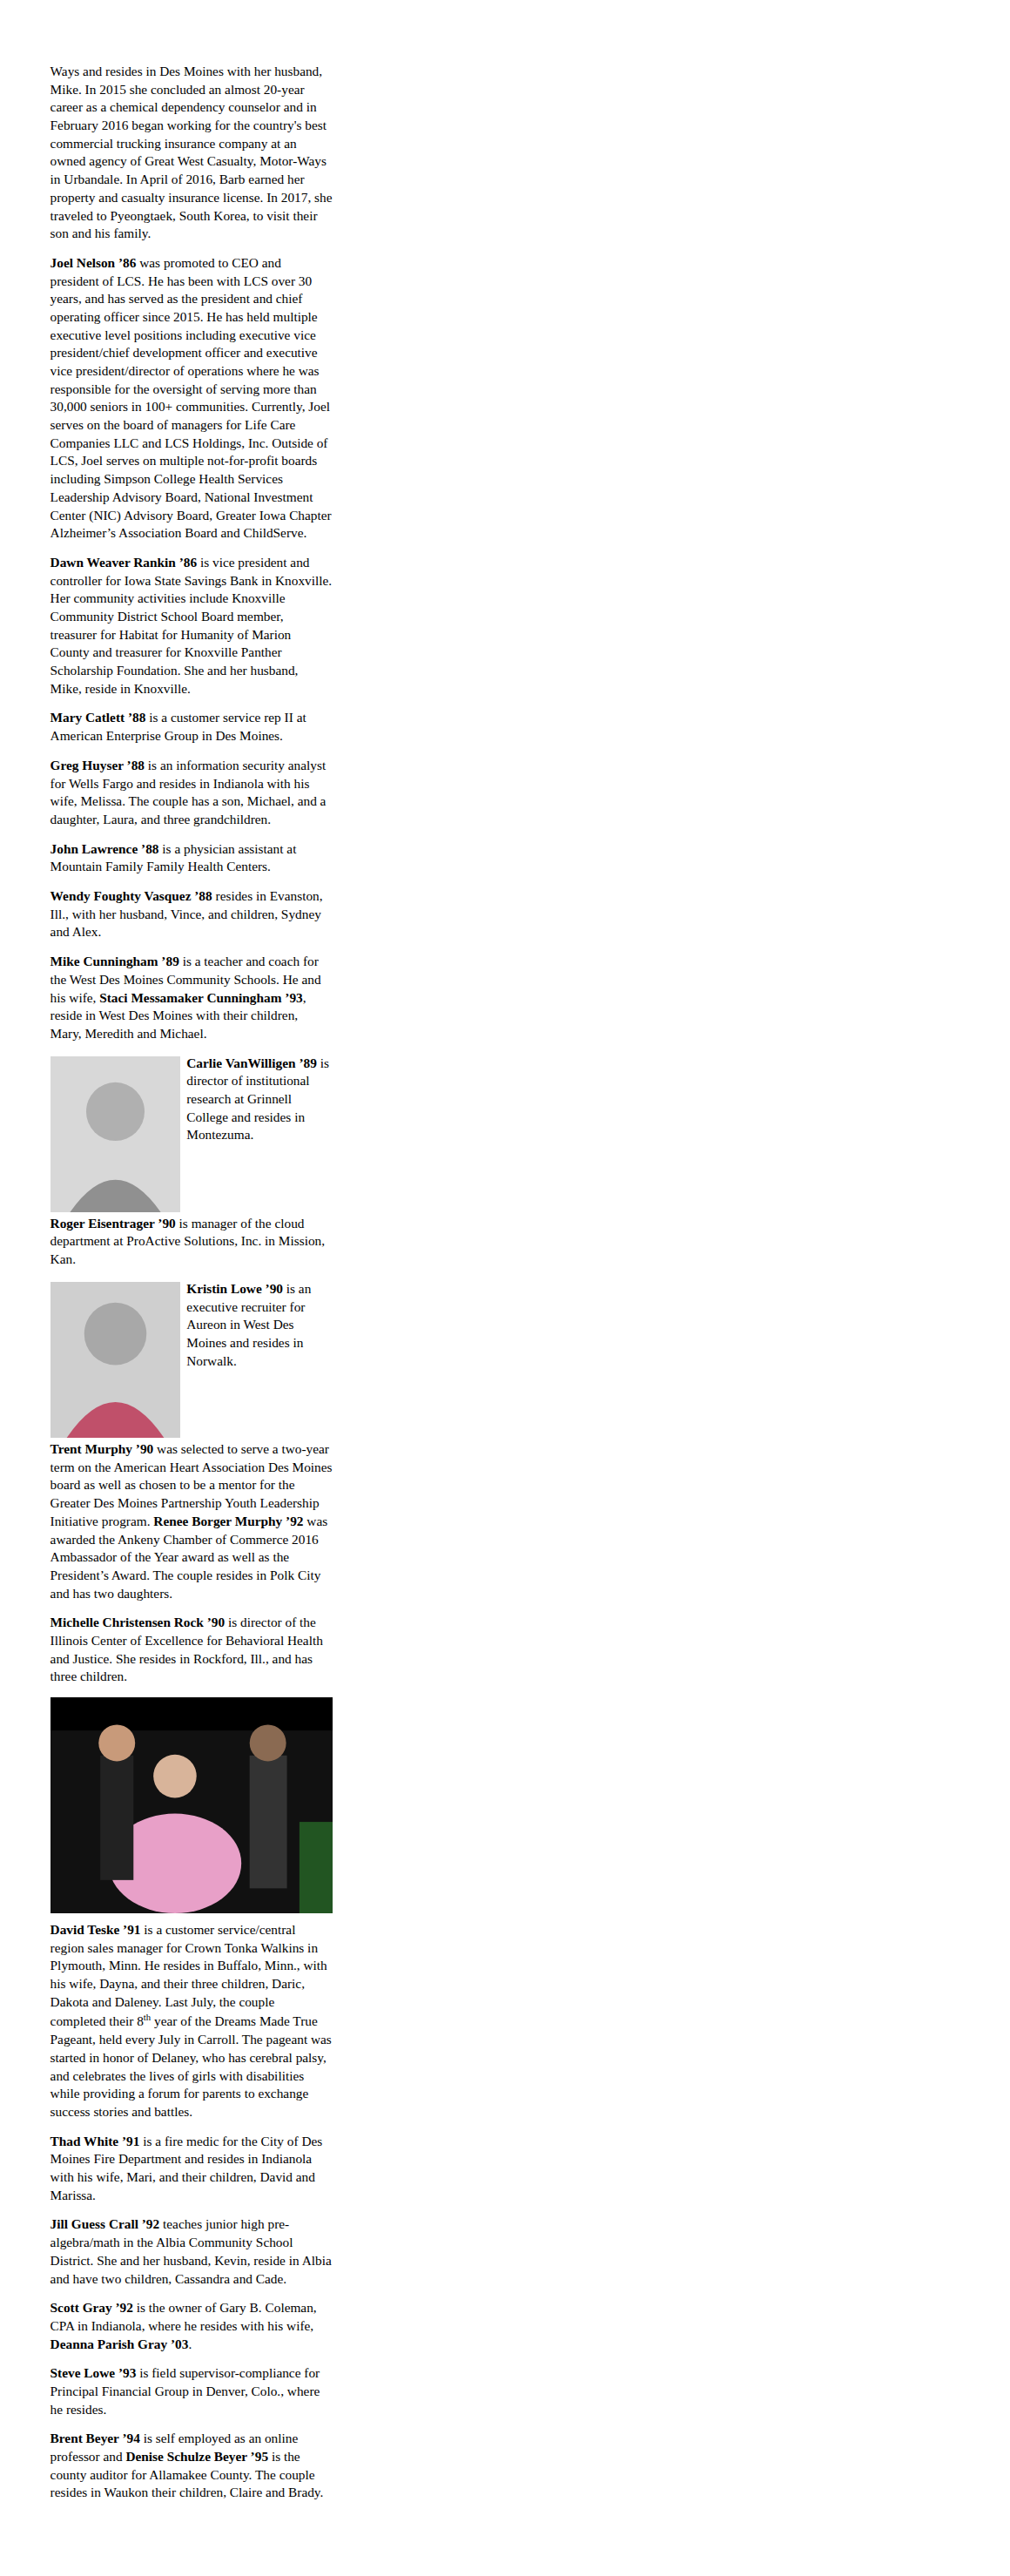Ways and resides in Des Moines with her husband, Mike. In 2015 she concluded an almost 20-year career as a chemical dependency counselor and in February 2016 began working for the country's best commercial trucking insurance company at an owned agency of Great West Casualty, Motor-Ways in Urbandale. In April of 2016, Barb earned her property and casualty insurance license. In 2017, she traveled to Pyeongtaek, South Korea, to visit their son and his family.
Joel Nelson ’86 was promoted to CEO and president of LCS. He has been with LCS over 30 years, and has served as the president and chief operating officer since 2015. He has held multiple executive level positions including executive vice president/chief development officer and executive vice president/director of operations where he was responsible for the oversight of serving more than 30,000 seniors in 100+ communities. Currently, Joel serves on the board of managers for Life Care Companies LLC and LCS Holdings, Inc. Outside of LCS, Joel serves on multiple not-for-profit boards including Simpson College Health Services Leadership Advisory Board, National Investment Center (NIC) Advisory Board, Greater Iowa Chapter Alzheimer’s Association Board and ChildServe.
Dawn Weaver Rankin ’86 is vice president and controller for Iowa State Savings Bank in Knoxville. Her community activities include Knoxville Community District School Board member, treasurer for Habitat for Humanity of Marion County and treasurer for Knoxville Panther Scholarship Foundation. She and her husband, Mike, reside in Knoxville.
Mary Catlett ’88 is a customer service rep II at American Enterprise Group in Des Moines.
Greg Huyser ’88 is an information security analyst for Wells Fargo and resides in Indianola with his wife, Melissa. The couple has a son, Michael, and a daughter, Laura, and three grandchildren.
John Lawrence ’88 is a physician assistant at Mountain Family Family Health Centers.
Wendy Foughty Vasquez ’88 resides in Evanston, Ill., with her husband, Vince, and children, Sydney and Alex.
Mike Cunningham ’89 is a teacher and coach for the West Des Moines Community Schools. He and his wife, Staci Messamaker Cunningham ’93, reside in West Des Moines with their children, Mary, Meredith and Michael.
Carlie VanWilligen ’89 is director of institutional research at Grinnell College and resides in Montezuma.
Roger Eisentrager ’90 is manager of the cloud department at ProActive Solutions, Inc. in Mission, Kan.
Kristin Lowe ’90 is an executive recruiter for Aureon in West Des Moines and resides in Norwalk.
Trent Murphy ’90 was selected to serve a two-year term on the American Heart Association Des Moines board as well as chosen to be a mentor for the Greater Des Moines Partnership Youth Leadership Initiative program. Renee Borger Murphy ’92 was awarded the Ankeny Chamber of Commerce 2016 Ambassador of the Year award as well as the President’s Award. The couple resides in Polk City and has two daughters.
Michelle Christensen Rock ’90 is director of the Illinois Center of Excellence for Behavioral Health and Justice. She resides in Rockford, Ill., and has three children.
David Teske ’91 is a customer service/central region sales manager for Crown Tonka Walkins in Plymouth, Minn. He resides in Buffalo, Minn., with his wife, Dayna, and their three children, Daric, Dakota and Daleney. Last July, the couple completed their 8th year of the Dreams Made True Pageant, held every July in Carroll. The pageant was started in honor of Delaney, who has cerebral palsy, and celebrates the lives of girls with disabilities while providing a forum for parents to exchange success stories and battles.
Thad White ’91 is a fire medic for the City of Des Moines Fire Department and resides in Indianola with his wife, Mari, and their children, David and Marissa.
Jill Guess Crall ’92 teaches junior high pre-algebra/math in the Albia Community School District. She and her husband, Kevin, reside in Albia and have two children, Cassandra and Cade.
Scott Gray ’92 is the owner of Gary B. Coleman, CPA in Indianola, where he resides with his wife, Deanna Parish Gray ’03.
Steve Lowe ’93 is field supervisor-compliance for Principal Financial Group in Denver, Colo., where he resides.
Brent Beyer ’94 is self employed as an online professor and Denise Schulze Beyer ’95 is the county auditor for Allamakee County. The couple resides in Waukon their children, Claire and Brady.